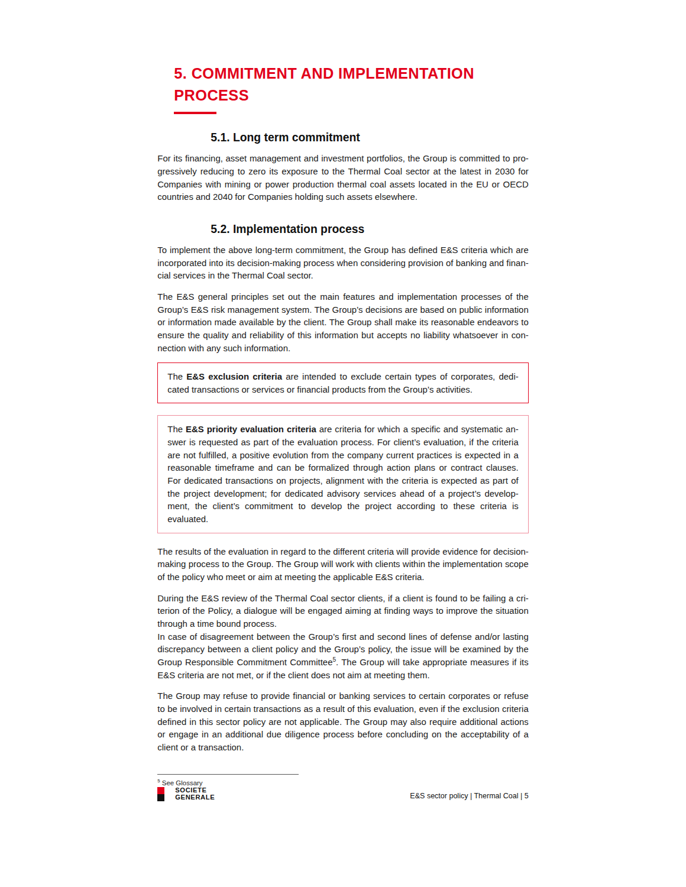5. Commitment and implementation process
5.1. Long term commitment
For its financing, asset management and investment portfolios, the Group is committed to progressively reducing to zero its exposure to the Thermal Coal sector at the latest in 2030 for Companies with mining or power production thermal coal assets located in the EU or OECD countries and 2040 for Companies holding such assets elsewhere.
5.2. Implementation process
To implement the above long-term commitment, the Group has defined E&S criteria which are incorporated into its decision-making process when considering provision of banking and financial services in the Thermal Coal sector.
The E&S general principles set out the main features and implementation processes of the Group’s E&S risk management system. The Group’s decisions are based on public information or information made available by the client. The Group shall make its reasonable endeavors to ensure the quality and reliability of this information but accepts no liability whatsoever in connection with any such information.
The E&S exclusion criteria are intended to exclude certain types of corporates, dedicated transactions or services or financial products from the Group’s activities.
The E&S priority evaluation criteria are criteria for which a specific and systematic answer is requested as part of the evaluation process. For client’s evaluation, if the criteria are not fulfilled, a positive evolution from the company current practices is expected in a reasonable timeframe and can be formalized through action plans or contract clauses. For dedicated transactions on projects, alignment with the criteria is expected as part of the project development; for dedicated advisory services ahead of a project’s development, the client’s commitment to develop the project according to these criteria is evaluated.
The results of the evaluation in regard to the different criteria will provide evidence for decision-making process to the Group. The Group will work with clients within the implementation scope of the policy who meet or aim at meeting the applicable E&S criteria.
During the E&S review of the Thermal Coal sector clients, if a client is found to be failing a criterion of the Policy, a dialogue will be engaged aiming at finding ways to improve the situation through a time bound process.
In case of disagreement between the Group’s first and second lines of defense and/or lasting discrepancy between a client policy and the Group’s policy, the issue will be examined by the Group Responsible Commitment Committee5. The Group will take appropriate measures if its E&S criteria are not met, or if the client does not aim at meeting them.
The Group may refuse to provide financial or banking services to certain corporates or refuse to be involved in certain transactions as a result of this evaluation, even if the exclusion criteria defined in this sector policy are not applicable. The Group may also require additional actions or engage in an additional due diligence process before concluding on the acceptability of a client or a transaction.
5 See Glossary
SOCIETE
GENERALE
E&S sector policy | Thermal Coal | 5